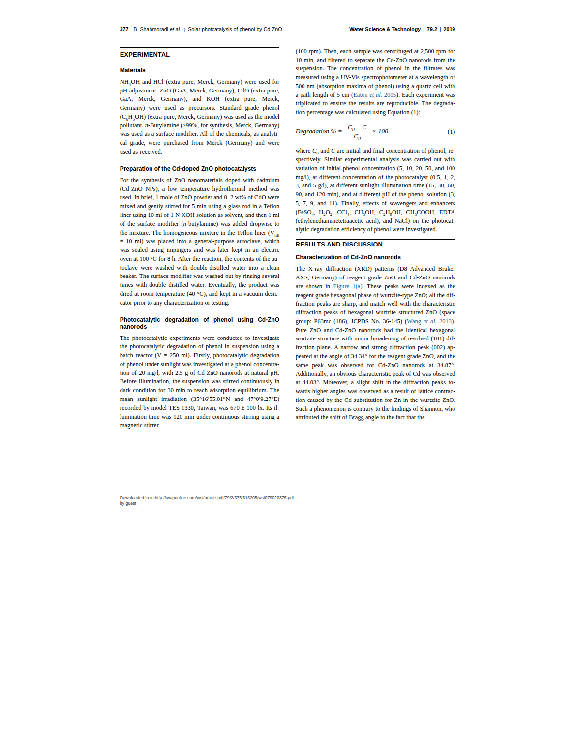377 B. Shahmoradi et al. | Solar photcatalysis of phenol by Cd-ZnO Water Science & Technology|79.2|2019
Experimental
Materials
NH4OH and HCl (extra pure, Merck, Germany) were used for pH adjustment. ZnO (GaA, Merck, Germany), CdO (extra pure, GaA, Merck, Germany), and KOH (extra pure, Merck, Germany) were used as precursors. Standard grade phenol (C6H5OH) (extra pure, Merck, Germany) was used as the model pollutant. n-Butylamine (≥99%, for synthesis, Merck, Germany) was used as a surface modifier. All of the chemicals, as analytical grade, were purchased from Merck (Germany) and were used as-received.
Preparation of the Cd-doped ZnO photocatalysts
For the synthesis of ZnO nanomaterials doped with cadmium (Cd-ZnO NPs), a low temperature hydrothermal method was used. In brief, 1 mole of ZnO powder and 0–2 wt% of CdO were mixed and gently stirred for 5 min using a glass rod in a Teflon liner using 10 ml of 1 N KOH solution as solvent, and then 1 ml of the surface modifier (n-butylamine) was added dropwise to the mixture. The homogeneous mixture in the Teflon liner (Vfill = 10 ml) was placed into a general-purpose autoclave, which was sealed using impingers and was later kept in an electric oven at 100 °C for 8 h. After the reaction, the contents of the autoclave were washed with double-distilled water into a clean beaker. The surface modifier was washed out by rinsing several times with double distilled water. Eventually, the product was dried at room temperature (40 °C), and kept in a vacuum desiccator prior to any characterization or testing.
Photocatalytic degradation of phenol using Cd-ZnO nanorods
The photocatalytic experiments were conducted to investigate the photocatalytic degradation of phenol in suspension using a batch reactor (V = 250 ml). Firstly, photocatalytic degradation of phenol under sunlight was investigated at a phenol concentration of 20 mg/l, with 2.5 g of Cd-ZnO nanorods at natural pH. Before illumination, the suspension was stirred continuously in dark condition for 30 min to reach adsorption equilibrium. The mean sunlight irradiation (35°16′55.01″N and 47°0′9.27″E) recorded by model TES-1330, Taiwan, was 670 ± 100 lx. Its illumination time was 120 min under continuous stirring using a magnetic stirrer
(100 rpm). Then, each sample was centrifuged at 2,500 rpm for 10 min, and filtered to separate the Cd-ZnO nanorods from the suspension. The concentration of phenol in the filtrates was measured using a UV-Vis spectrophotometer at a wavelength of 500 nm (absorption maxima of phenol) using a quartz cell with a path length of 5 cm (Eaton et al. 2005). Each experiment was triplicated to ensure the results are reproducible. The degradation percentage was calculated using Equation (1):
Degradation % = C0 − C C0 × 100 (1)
where C0 and C are initial and final concentration of phenol, respectively. Similar experimental analysis was carried out with variation of initial phenol concentration (5, 10, 20, 50, and 100 mg/l), at different concentration of the photocatalyst (0.5, 1, 2, 3, and 5 g/l), at different sunlight illumination time (15, 30, 60, 90, and 120 min), and at different pH of the phenol solution (3, 5, 7, 9, and 11). Finally, effects of scavengers and enhancers (FeSO4, H2O2, CCl4, CH3OH, C2H5OH, CH3COOH, EDTA (ethylenediaminetetraacetic acid), and NaCl) on the photocatalytic degradation efficiency of phenol were investigated.
Results and discussion
Characterization of Cd-ZnO nanorods
The X-ray diffraction (XRD) patterns (D8 Advanced Bruker AXS, Germany) of reagent grade ZnO and Cd-ZnO nanorods are shown in Figure 1(a). These peaks were indexed as the reagent grade hexagonal phase of wurtzite-type ZnO; all the diffraction peaks are sharp, and match well with the characteristic diffraction peaks of hexagonal wurtzite structured ZnO (space group: P63mc (186), JCPDS No. 36-145) (Wang et al. 2013). Pure ZnO and Cd-ZnO nanorods had the identical hexagonal wurtzite structure with minor broadening of resolved (101) diffraction plane. A narrow and strong diffraction peak (002) appeared at the angle of 34.34° for the reagent grade ZnO, and the same peak was observed for Cd-ZnO nanorods at 34.87°. Additionally, an obvious characteristic peak of Cd was observed at 44.03°. Moreover, a slight shift in the diffraction peaks towards higher angles was observed as a result of lattice contraction caused by the Cd substitution for Zn in the wurtzite ZnO. Such a phenomenon is contrary to the findings of Shannon, who attributed the shift of Bragg angle to the fact that the
Downloaded from http://iwaponline.com/wst/article-pdf/79/2/375/616205/wst079020375.pdf
by guest